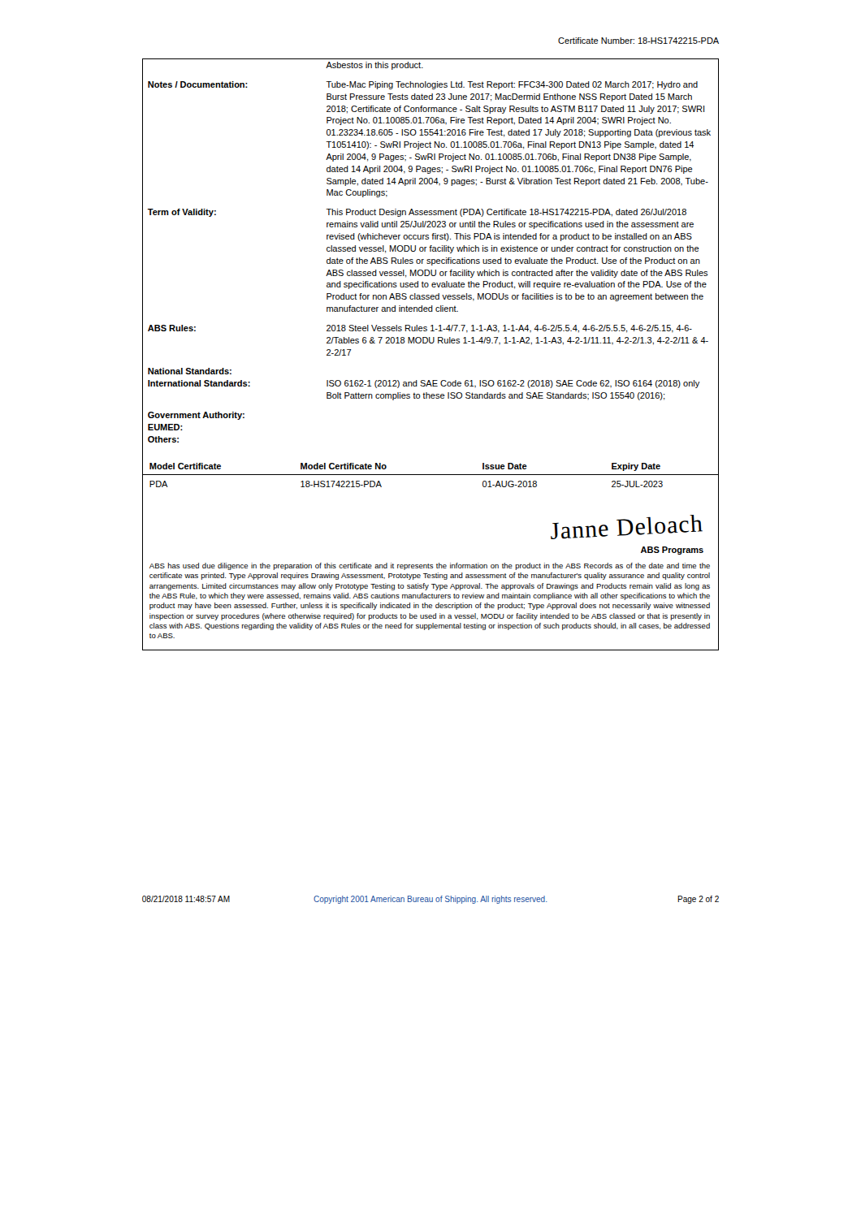Certificate Number: 18-HS1742215-PDA
| | Asbestos in this product. |
| Notes / Documentation: | Tube-Mac Piping Technologies Ltd. Test Report: FFC34-300 Dated 02 March 2017; Hydro and Burst Pressure Tests dated 23 June 2017; MacDermid Enthone NSS Report Dated 15 March 2018; Certificate of Conformance - Salt Spray Results to ASTM B117 Dated 11 July 2017; SWRI Project No. 01.10085.01.706a, Fire Test Report, Dated 14 April 2004; SWRI Project No. 01.23234.18.605 - ISO 15541:2016 Fire Test, dated 17 July 2018; Supporting Data (previous task T1051410): - SwRI Project No. 01.10085.01.706a, Final Report DN13 Pipe Sample, dated 14 April 2004, 9 Pages; - SwRI Project No. 01.10085.01.706b, Final Report DN38 Pipe Sample, dated 14 April 2004, 9 Pages; - SwRI Project No. 01.10085.01.706c, Final Report DN76 Pipe Sample, dated 14 April 2004, 9 pages; - Burst & Vibration Test Report dated 21 Feb. 2008, Tube-Mac Couplings; |
| Term of Validity: | This Product Design Assessment (PDA) Certificate 18-HS1742215-PDA, dated 26/Jul/2018 remains valid until 25/Jul/2023 or until the Rules or specifications used in the assessment are revised (whichever occurs first). This PDA is intended for a product to be installed on an ABS classed vessel, MODU or facility which is in existence or under contract for construction on the date of the ABS Rules or specifications used to evaluate the Product. Use of the Product on an ABS classed vessel, MODU or facility which is contracted after the validity date of the ABS Rules and specifications used to evaluate the Product, will require re-evaluation of the PDA. Use of the Product for non ABS classed vessels, MODUs or facilities is to be to an agreement between the manufacturer and intended client. |
| ABS Rules: | 2018 Steel Vessels Rules 1-1-4/7.7, 1-1-A3, 1-1-A4, 4-6-2/5.5.4, 4-6-2/5.5.5, 4-6-2/5.15, 4-6-2/Tables 6 & 7 2018 MODU Rules 1-1-4/9.7, 1-1-A2, 1-1-A3, 4-2-1/11.11, 4-2-2/1.3, 4-2-2/11 & 4-2-2/17 |
| National Standards: International Standards: | ISO 6162-1 (2012) and SAE Code 61, ISO 6162-2 (2018) SAE Code 62, ISO 6164 (2018) only Bolt Pattern complies to these ISO Standards and SAE Standards; ISO 15540 (2016); |
| Government Authority: EUMED: Others: | |
| Model Certificate | Model Certificate No | Issue Date | Expiry Date |
| --- | --- | --- | --- |
| PDA | 18-HS1742215-PDA | 01-AUG-2018 | 25-JUL-2023 |
Janne Deloach
ABS Programs
ABS has used due diligence in the preparation of this certificate and it represents the information on the product in the ABS Records as of the date and time the certificate was printed. Type Approval requires Drawing Assessment, Prototype Testing and assessment of the manufacturer's quality assurance and quality control arrangements. Limited circumstances may allow only Prototype Testing to satisfy Type Approval. The approvals of Drawings and Products remain valid as long as the ABS Rule, to which they were assessed, remains valid. ABS cautions manufacturers to review and maintain compliance with all other specifications to which the product may have been assessed. Further, unless it is specifically indicated in the description of the product; Type Approval does not necessarily waive witnessed inspection or survey procedures (where otherwise required) for products to be used in a vessel, MODU or facility intended to be ABS classed or that is presently in class with ABS. Questions regarding the validity of ABS Rules or the need for supplemental testing or inspection of such products should, in all cases, be addressed to ABS.
08/21/2018 11:48:57 AM
Copyright 2001 American Bureau of Shipping. All rights reserved.
Page 2 of 2